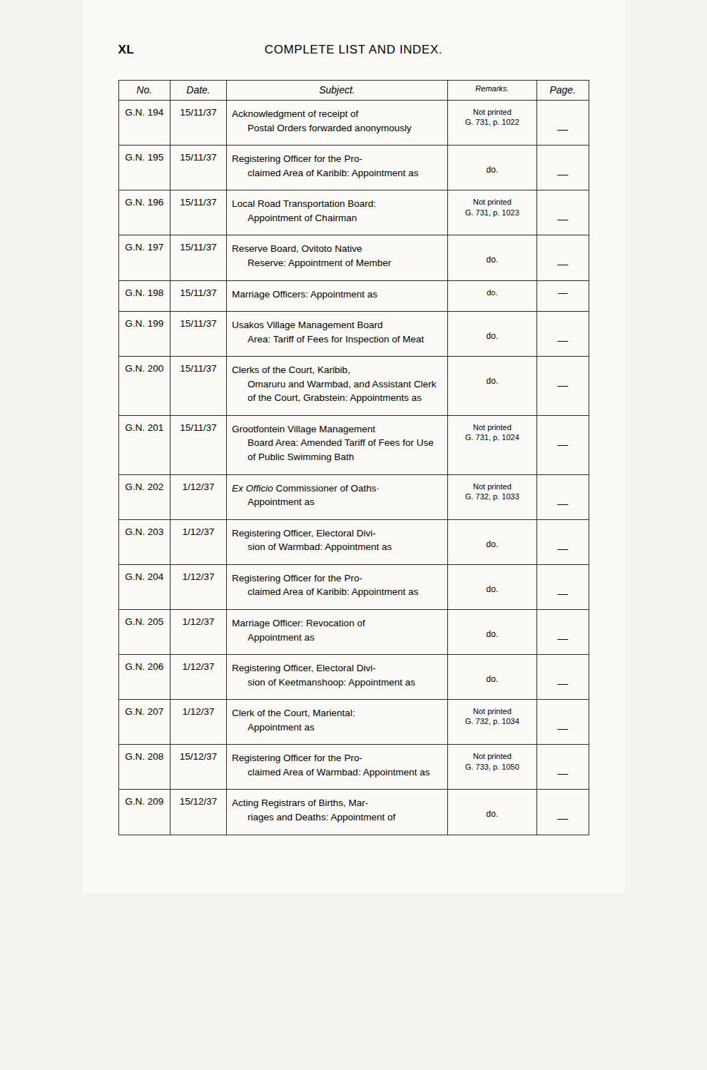XL
COMPLETE LIST AND INDEX.
| No. | Date. | Subject. | Remarks. | Page. |
| --- | --- | --- | --- | --- |
| G.N. 194 | 15/11/37 | Acknowledgment of receipt of Postal Orders forwarded anonymously | Not printed G. 731, p. 1022 | — |
| G.N. 195 | 15/11/37 | Registering Officer for the Pro- claimed Area of Karibib: Appointment as | do. | — |
| G.N. 196 | 15/11/37 | Local Road Transportation Board: Appointment of Chairman | Not printed G. 731, p. 1023 | — |
| G.N. 197 | 15/11/37 | Reserve Board, Ovitoto Native Reserve: Appointment of Member | do. | — |
| G.N. 198 | 15/11/37 | Marriage Officers: Appointment as | do. | — |
| G.N. 199 | 15/11/37 | Usakos Village Management Board Area: Tariff of Fees for Inspection of Meat | do. | — |
| G.N. 200 | 15/11/37 | Clerks of the Court, Karibib, Omaruru and Warmbad, and Assistant Clerk of the Court, Grabstein: Appointments as | do. | — |
| G.N. 201 | 15/11/37 | Grootfontein Village Management Board Area: Amended Tariff of Fees for Use of Public Swimming Bath | Not printed G. 731, p. 1024 | — |
| G.N. 202 | 1/12/37 | Ex Officio Commissioner of Oaths· Appointment as | Not printed G. 732, p. 1033 | — |
| G.N. 203 | 1/12/37 | Registering Officer, Electoral Divi- sion of Warmbad: Appointment as | do. | — |
| G.N. 204 | 1/12/37 | Registering Officer for the Pro- claimed Area of Karibib: Appointment as | do. | — |
| G.N. 205 | 1/12/37 | Marriage Officer: Revocation of Appointment as | do. | — |
| G.N. 206 | 1/12/37 | Registering Officer, Electoral Divi- sion of Keetmanshoop: Appointment as | do. | — |
| G.N. 207 | 1/12/37 | Clerk of the Court, Mariental: Appointment as | Not printed G. 732, p. 1034 | — |
| G.N. 208 | 15/12/37 | Registering Officer for the Pro- claimed Area of Warmbad: Appointment as | Not printed G. 733, p. 1050 | — |
| G.N. 209 | 15/12/37 | Acting Registrars of Births, Mar- riages and Deaths: Appointment of | do. | — |